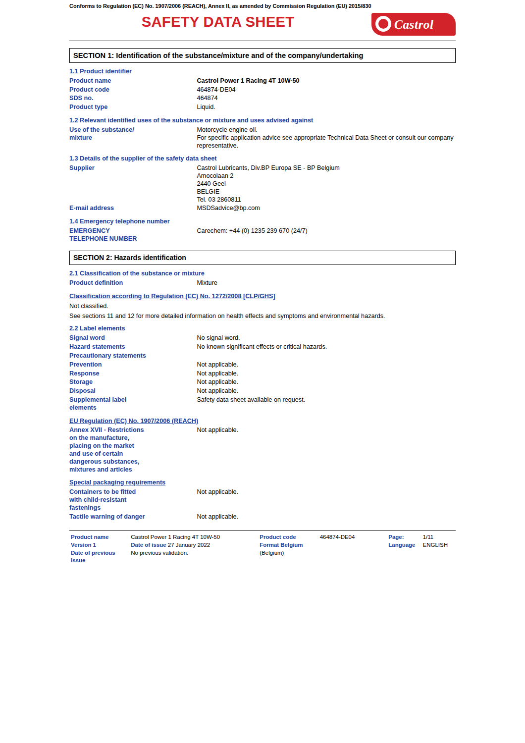Conforms to Regulation (EC) No. 1907/2006 (REACH), Annex II, as amended by Commission Regulation (EU) 2015/830
SAFETY DATA SHEET
Castrol
SECTION 1: Identification of the substance/mixture and of the company/undertaking
1.1 Product identifier
| Product name | Castrol Power 1 Racing 4T 10W-50 |
| Product code | 464874-DE04 |
| SDS no. | 464874 |
| Product type | Liquid. |
1.2 Relevant identified uses of the substance or mixture and uses advised against
| Use of the substance/ mixture | Motorcycle engine oil. For specific application advice see appropriate Technical Data Sheet or consult our company representative. |
1.3 Details of the supplier of the safety data sheet
| Supplier | Castrol Lubricants, Div.BP Europa SE - BP Belgium Amocolaan 2 2440 Geel BELGIE Tel. 03 2860811 |
| E-mail address | MSDSadvice@bp.com |
1.4 Emergency telephone number
| EMERGENCY TELEPHONE NUMBER | Carechem: +44 (0) 1235 239 670 (24/7) |
SECTION 2: Hazards identification
2.1 Classification of the substance or mixture
| Product definition | Mixture |
Classification according to Regulation (EC) No. 1272/2008 [CLP/GHS]
Not classified.
See sections 11 and 12 for more detailed information on health effects and symptoms and environmental hazards.
2.2 Label elements
| Signal word | No signal word. |
| Hazard statements | No known significant effects or critical hazards. |
| Precautionary statements | |
| Prevention | Not applicable. |
| Response | Not applicable. |
| Storage | Not applicable. |
| Disposal | Not applicable. |
| Supplemental label elements | Safety data sheet available on request. |
EU Regulation (EC) No. 1907/2006 (REACH)
| Annex XVII - Restrictions on the manufacture, placing on the market and use of certain dangerous substances, mixtures and articles | Not applicable. |
Special packaging requirements
| Containers to be fitted with child-resistant fastenings | Not applicable. |
| Tactile warning of danger | Not applicable. |
| Product name | Castrol Power 1 Racing 4T 10W-50 | Product code | 464874-DE04 | Page: | 1/11 |
| Version 1 | Date of issue 27 January 2022 | Format Belgium | | Language | ENGLISH |
| Date of previous issue | No previous validation. | (Belgium) | | | |